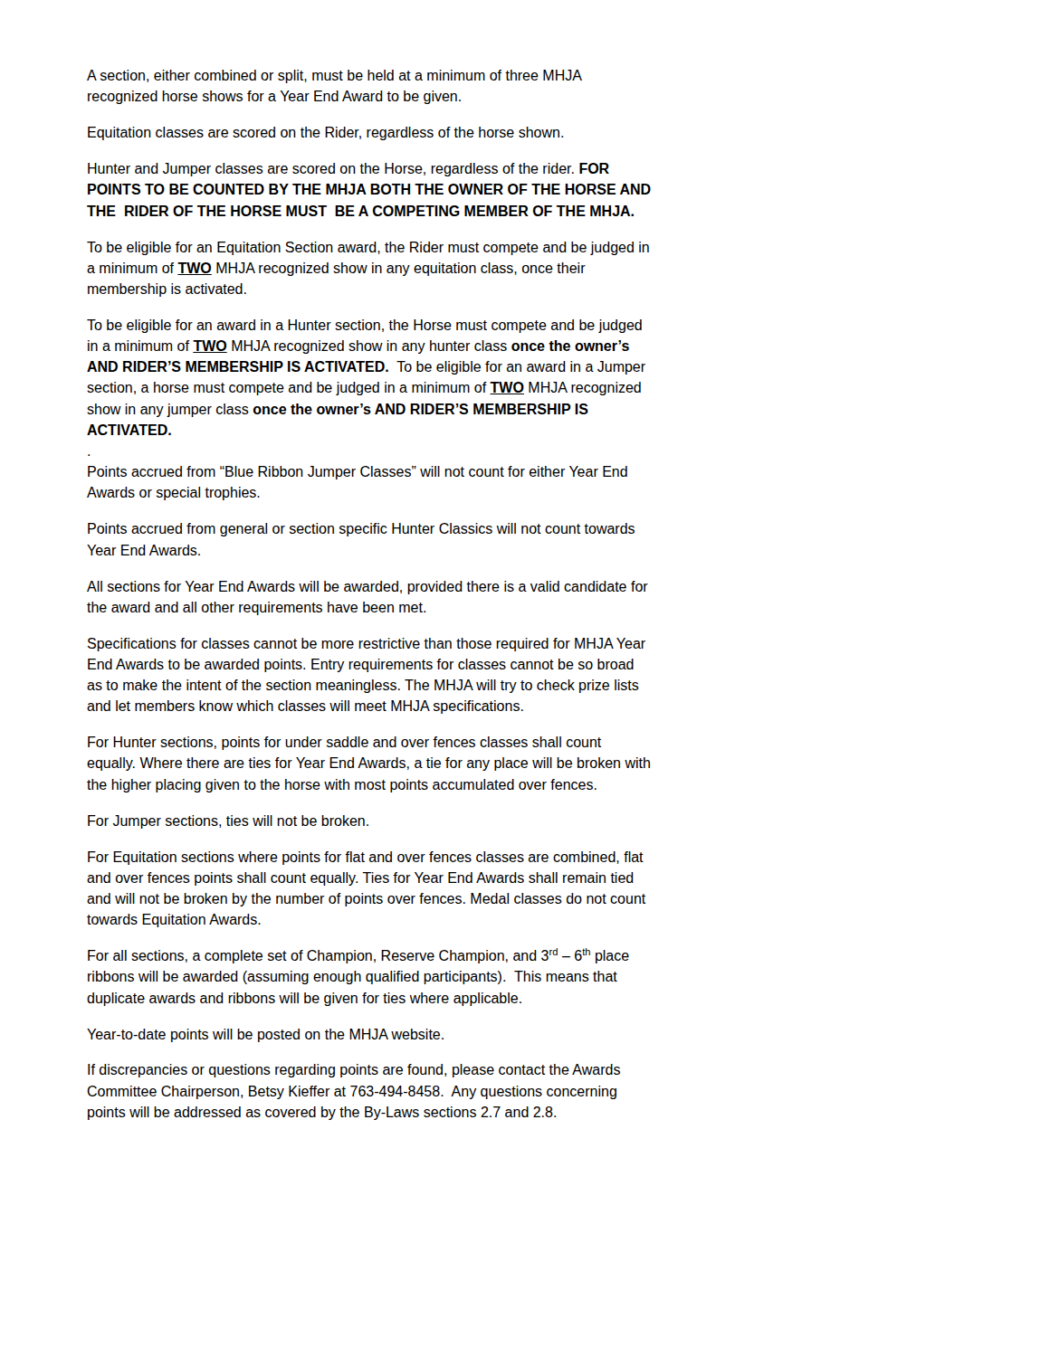A section, either combined or split, must be held at a minimum of three MHJA recognized horse shows for a Year End Award to be given.
Equitation classes are scored on the Rider, regardless of the horse shown.
Hunter and Jumper classes are scored on the Horse, regardless of the rider. FOR POINTS TO BE COUNTED BY THE MHJA BOTH THE OWNER OF THE HORSE AND THE RIDER OF THE HORSE MUST BE A COMPETING MEMBER OF THE MHJA.
To be eligible for an Equitation Section award, the Rider must compete and be judged in a minimum of TWO MHJA recognized show in any equitation class, once their membership is activated.
To be eligible for an award in a Hunter section, the Horse must compete and be judged in a minimum of TWO MHJA recognized show in any hunter class once the owner’s AND RIDER’S MEMBERSHIP IS ACTIVATED. To be eligible for an award in a Jumper section, a horse must compete and be judged in a minimum of TWO MHJA recognized show in any jumper class once the owner’s AND RIDER’S MEMBERSHIP IS ACTIVATED.
.
Points accrued from “Blue Ribbon Jumper Classes” will not count for either Year End Awards or special trophies.
Points accrued from general or section specific Hunter Classics will not count towards Year End Awards.
All sections for Year End Awards will be awarded, provided there is a valid candidate for the award and all other requirements have been met.
Specifications for classes cannot be more restrictive than those required for MHJA Year End Awards to be awarded points. Entry requirements for classes cannot be so broad as to make the intent of the section meaningless. The MHJA will try to check prize lists and let members know which classes will meet MHJA specifications.
For Hunter sections, points for under saddle and over fences classes shall count equally. Where there are ties for Year End Awards, a tie for any place will be broken with the higher placing given to the horse with most points accumulated over fences.
For Jumper sections, ties will not be broken.
For Equitation sections where points for flat and over fences classes are combined, flat and over fences points shall count equally. Ties for Year End Awards shall remain tied and will not be broken by the number of points over fences. Medal classes do not count towards Equitation Awards.
For all sections, a complete set of Champion, Reserve Champion, and 3rd – 6th place ribbons will be awarded (assuming enough qualified participants). This means that duplicate awards and ribbons will be given for ties where applicable.
Year-to-date points will be posted on the MHJA website.
If discrepancies or questions regarding points are found, please contact the Awards Committee Chairperson, Betsy Kieffer at 763-494-8458. Any questions concerning points will be addressed as covered by the By-Laws sections 2.7 and 2.8.